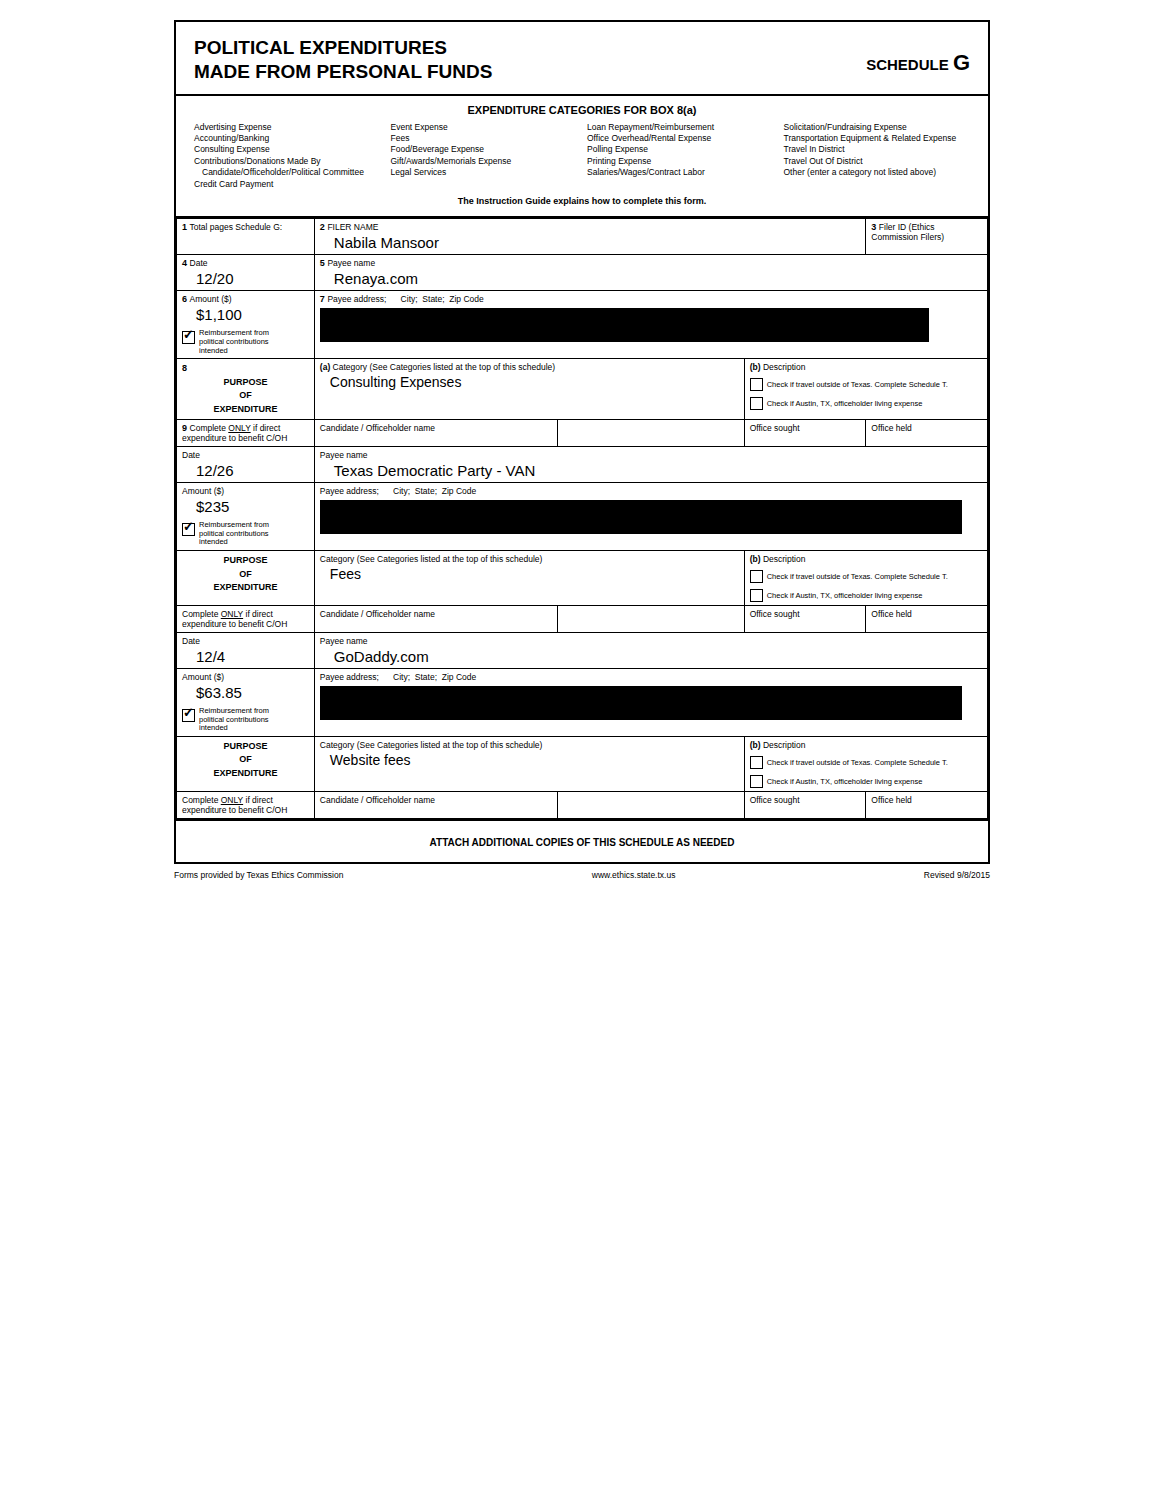POLITICAL EXPENDITURES
MADE FROM PERSONAL FUNDS
SCHEDULE G
EXPENDITURE CATEGORIES FOR BOX 8(a)
Advertising Expense
Accounting/Banking
Consulting Expense
Contributions/Donations Made By
Candidate/Officeholder/Political Committee
Credit Card Payment
Event Expense
Fees
Food/Beverage Expense
Gift/Awards/Memorials Expense
Legal Services
Loan Repayment/Reimbursement
Office Overhead/Rental Expense
Polling Expense
Printing Expense
Salaries/Wages/Contract Labor
Solicitation/Fundraising Expense
Transportation Equipment & Related Expense
Travel In District
Travel Out Of District
Other (enter a category not listed above)
The Instruction Guide explains how to complete this form.
| 1 Total pages Schedule G: | 2 FILER NAME Nabila Mansoor | 3 Filer ID (Ethics Commission Filers) |
| 4 Date 12/20 | 5 Payee name Renaya.com |
| 6 Amount ($) $1,100 Reimbursement from political contributions intended | 7 Payee address; City; State; Zip Code |
| 8 PURPOSE OF EXPENDITURE | (a) Category (See Categories listed at the top of this schedule) Consulting Expenses | (b) Description Check if travel outside of Texas. Complete Schedule T. Check if Austin, TX, officeholder living expense |
| 9 Complete ONLY if direct expenditure to benefit C/OH | Candidate / Officeholder name | | Office sought | Office held |
| Date 12/26 | Payee name Texas Democratic Party - VAN |
| Amount ($) $235 Reimbursement from political contributions intended | Payee address; City; State; Zip Code |
| PURPOSE OF EXPENDITURE | Category (See Categories listed at the top of this schedule) Fees | (b) Description Check if travel outside of Texas. Complete Schedule T. Check if Austin, TX, officeholder living expense |
| Complete ONLY if direct expenditure to benefit C/OH | Candidate / Officeholder name | | Office sought | Office held |
| Date 12/4 | Payee name GoDaddy.com |
| Amount ($) $63.85 Reimbursement from political contributions intended | Payee address; City; State; Zip Code |
| PURPOSE OF EXPENDITURE | Category (See Categories listed at the top of this schedule) Website fees | (b) Description Check if travel outside of Texas. Complete Schedule T. Check if Austin, TX, officeholder living expense |
| Complete ONLY if direct expenditure to benefit C/OH | Candidate / Officeholder name | | Office sought | Office held |
ATTACH ADDITIONAL COPIES OF THIS SCHEDULE AS NEEDED
Forms provided by Texas Ethics Commission
www.ethics.state.tx.us
Revised 9/8/2015